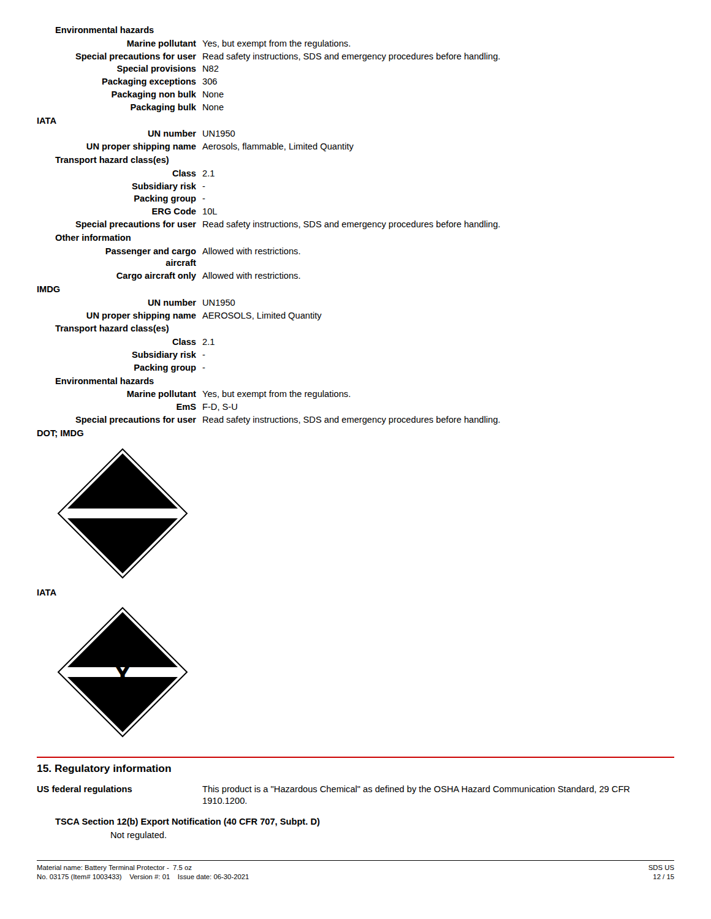Environmental hazards
Marine pollutant
Yes, but exempt from the regulations.
Special precautions for user
Read safety instructions, SDS and emergency procedures before handling.
Special provisions
N82
Packaging exceptions
306
Packaging non bulk
None
Packaging bulk
None
IATA
UN number
UN1950
UN proper shipping name
Aerosols, flammable, Limited Quantity
Transport hazard class(es)
Class
2.1
Subsidiary risk
-
Packing group
-
ERG Code
10L
Special precautions for user
Read safety instructions, SDS and emergency procedures before handling.
Other information
Passenger and cargo aircraft
Allowed with restrictions.
Cargo aircraft only
Allowed with restrictions.
IMDG
UN number
UN1950
UN proper shipping name
AEROSOLS, Limited Quantity
Transport hazard class(es)
Class
2.1
Subsidiary risk
-
Packing group
-
Environmental hazards
Marine pollutant
Yes, but exempt from the regulations.
EmS
F-D, S-U
Special precautions for user
Read safety instructions, SDS and emergency procedures before handling.
DOT; IMDG
IATA
Y
15. Regulatory information
US federal regulations
This product is a "Hazardous Chemical" as defined by the OSHA Hazard Communication Standard, 29 CFR 1910.1200.
TSCA Section 12(b) Export Notification (40 CFR 707, Subpt. D)
Not regulated.
Material name: Battery Terminal Protector - 7.5 oz
No. 03175 (Item# 1003433) Version #: 01 Issue date: 06-30-2021
SDS US
12 / 15